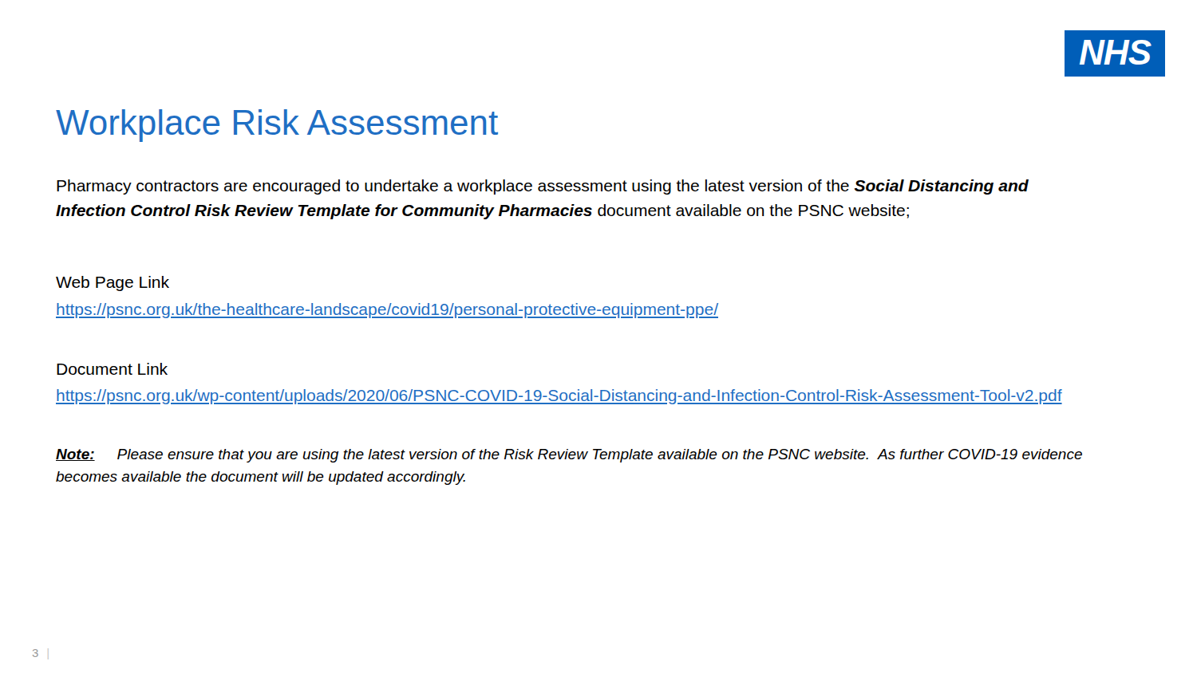NHS
Workplace Risk Assessment
Pharmacy contractors are encouraged to undertake a workplace assessment using the latest version of the Social Distancing and Infection Control Risk Review Template for Community Pharmacies document available on the PSNC website;
Web Page Link
https://psnc.org.uk/the-healthcare-landscape/covid19/personal-protective-equipment-ppe/
Document Link
https://psnc.org.uk/wp-content/uploads/2020/06/PSNC-COVID-19-Social-Distancing-and-Infection-Control-Risk-Assessment-Tool-v2.pdf
Note: Please ensure that you are using the latest version of the Risk Review Template available on the PSNC website. As further COVID-19 evidence becomes available the document will be updated accordingly.
3|